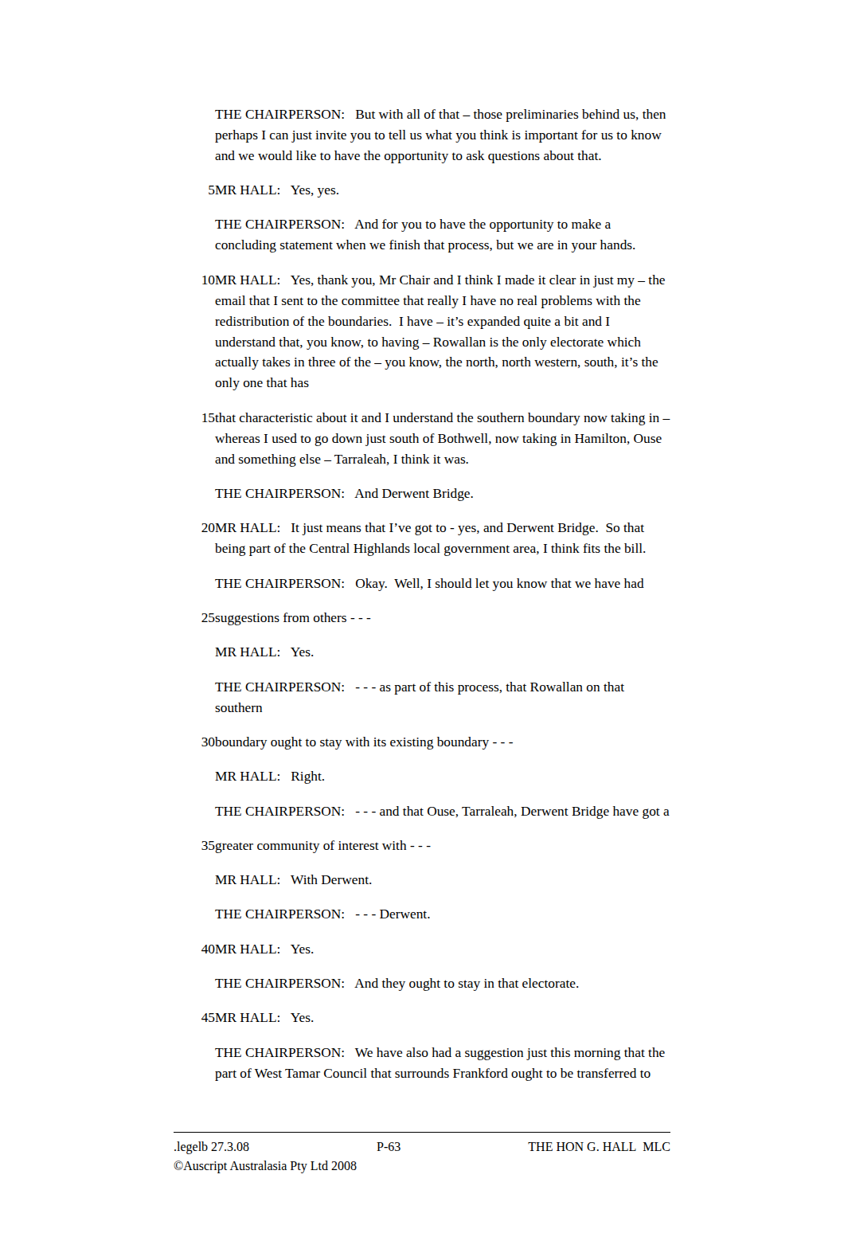| | THE CHAIRPERSON: But with all of that – those preliminaries behind us, then perhaps I can just invite you to tell us what you think is important for us to know and we would like to have the opportunity to ask questions about that. |
| 5 | MR HALL: Yes, yes. |
| | THE CHAIRPERSON: And for you to have the opportunity to make a concluding statement when we finish that process, but we are in your hands. |
| 10 | MR HALL: Yes, thank you, Mr Chair and I think I made it clear in just my – the email that I sent to the committee that really I have no real problems with the redistribution of the boundaries. I have – it’s expanded quite a bit and I understand that, you know, to having – Rowallan is the only electorate which actually takes in three of the – you know, the north, north western, south, it’s the only one that has |
| 15 | that characteristic about it and I understand the southern boundary now taking in – whereas I used to go down just south of Bothwell, now taking in Hamilton, Ouse and something else – Tarraleah, I think it was. |
| | THE CHAIRPERSON: And Derwent Bridge. |
| 20 | MR HALL: It just means that I’ve got to - yes, and Derwent Bridge. So that being part of the Central Highlands local government area, I think fits the bill. |
| | THE CHAIRPERSON: Okay. Well, I should let you know that we have had |
| 25 | suggestions from others - - - |
| | MR HALL: Yes. |
| | THE CHAIRPERSON: - - - as part of this process, that Rowallan on that southern |
| 30 | boundary ought to stay with its existing boundary - - - |
| | MR HALL: Right. |
| | THE CHAIRPERSON: - - - and that Ouse, Tarraleah, Derwent Bridge have got a |
| 35 | greater community of interest with - - - |
| | MR HALL: With Derwent. |
| | THE CHAIRPERSON: - - - Derwent. |
| 40 | MR HALL: Yes. |
| | THE CHAIRPERSON: And they ought to stay in that electorate. |
| 45 | MR HALL: Yes. |
| | THE CHAIRPERSON: We have also had a suggestion just this morning that the part of West Tamar Council that surrounds Frankford ought to be transferred to |
.legelb 27.3.08
P-63
THE HON G. HALL MLC
©Auscript Australasia Pty Ltd 2008